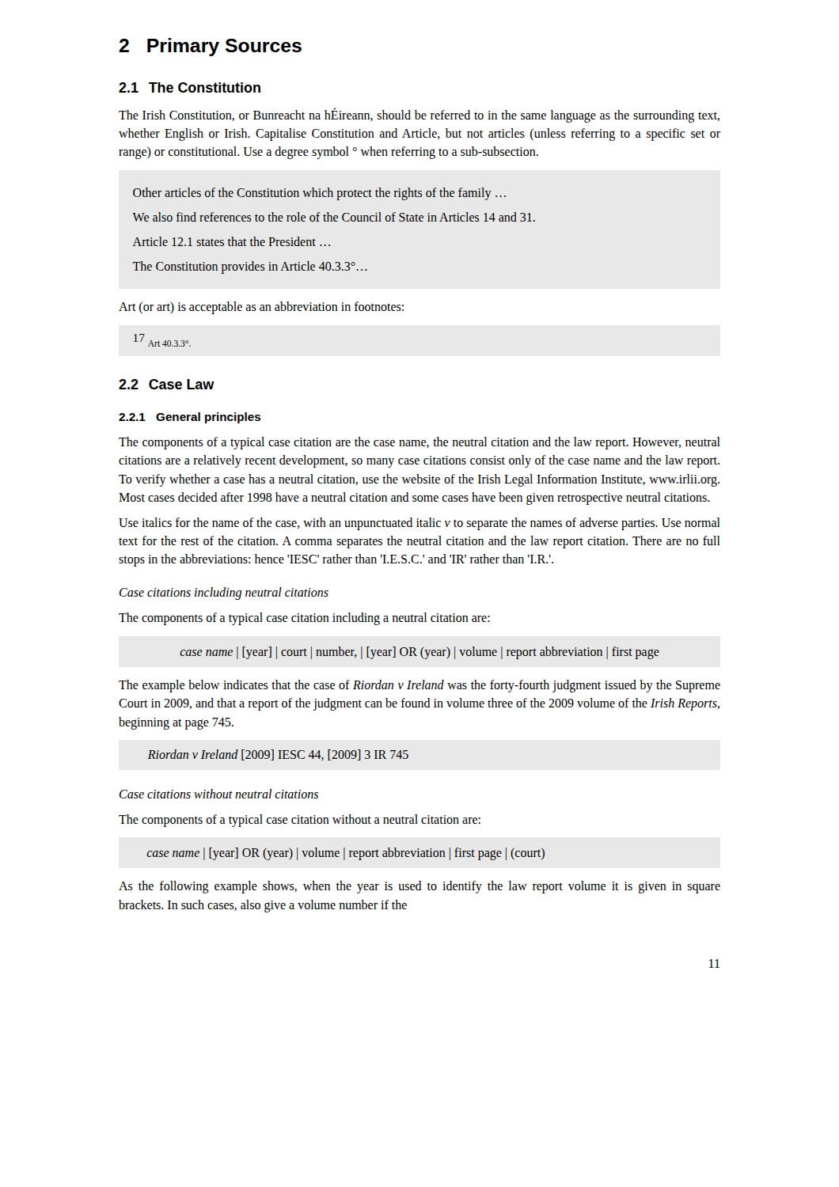2 Primary Sources
2.1 The Constitution
The Irish Constitution, or Bunreacht na hÉireann, should be referred to in the same language as the surrounding text, whether English or Irish. Capitalise Constitution and Article, but not articles (unless referring to a specific set or range) or constitutional. Use a degree symbol ° when referring to a sub-subsection.
Other articles of the Constitution which protect the rights of the family …
We also find references to the role of the Council of State in Articles 14 and 31.
Article 12.1 states that the President …
The Constitution provides in Article 40.3.3°…
Art (or art) is acceptable as an abbreviation in footnotes:
17 Art 40.3.3°.
2.2 Case Law
2.2.1 General principles
The components of a typical case citation are the case name, the neutral citation and the law report. However, neutral citations are a relatively recent development, so many case citations consist only of the case name and the law report. To verify whether a case has a neutral citation, use the website of the Irish Legal Information Institute, www.irlii.org. Most cases decided after 1998 have a neutral citation and some cases have been given retrospective neutral citations.
Use italics for the name of the case, with an unpunctuated italic v to separate the names of adverse parties. Use normal text for the rest of the citation. A comma separates the neutral citation and the law report citation. There are no full stops in the abbreviations: hence 'IESC' rather than 'I.E.S.C.' and 'IR' rather than 'I.R.'.
Case citations including neutral citations
The components of a typical case citation including a neutral citation are:
case name | [year] | court | number, | [year] OR (year) | volume | report abbreviation | first page
The example below indicates that the case of Riordan v Ireland was the forty-fourth judgment issued by the Supreme Court in 2009, and that a report of the judgment can be found in volume three of the 2009 volume of the Irish Reports, beginning at page 745.
Riordan v Ireland [2009] IESC 44, [2009] 3 IR 745
Case citations without neutral citations
The components of a typical case citation without a neutral citation are:
case name | [year] OR (year) | volume | report abbreviation | first page | (court)
As the following example shows, when the year is used to identify the law report volume it is given in square brackets. In such cases, also give a volume number if the
11